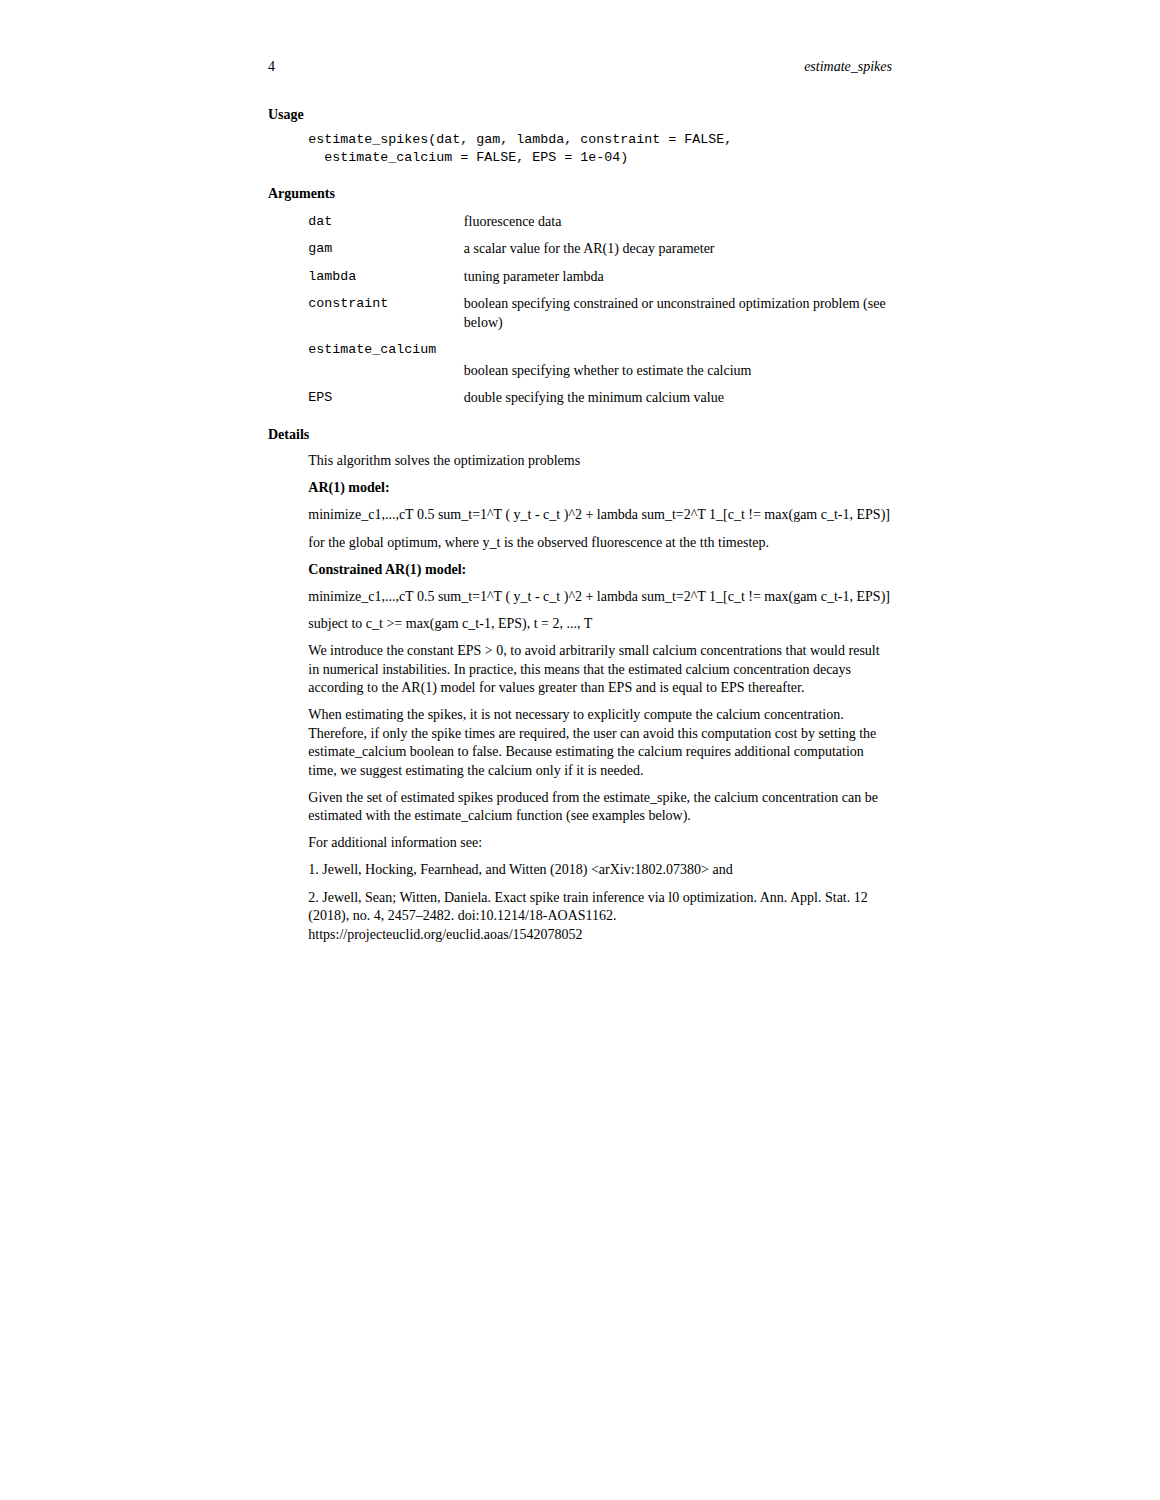4 estimate_spikes
Usage
estimate_spikes(dat, gam, lambda, constraint = FALSE,
  estimate_calcium = FALSE, EPS = 1e-04)
Arguments
dat
fluorescence data
gam
a scalar value for the AR(1) decay parameter
lambda
tuning parameter lambda
constraint
boolean specifying constrained or unconstrained optimization problem (see below)
estimate_calcium
boolean specifying whether to estimate the calcium
EPS
double specifying the minimum calcium value
Details
This algorithm solves the optimization problems
AR(1) model:
minimize_c1,...,cT 0.5 sum_t=1^T ( y_t - c_t )^2 + lambda sum_t=2^T 1_[c_t != max(gam c_t-1, EPS)]
for the global optimum, where y_t is the observed fluorescence at the tth timestep.
Constrained AR(1) model:
minimize_c1,...,cT 0.5 sum_t=1^T ( y_t - c_t )^2 + lambda sum_t=2^T 1_[c_t != max(gam c_t-1, EPS)]
subject to c_t >= max(gam c_t-1, EPS), t = 2, ..., T
We introduce the constant EPS > 0, to avoid arbitrarily small calcium concentrations that would result in numerical instabilities. In practice, this means that the estimated calcium concentration decays according to the AR(1) model for values greater than EPS and is equal to EPS thereafter.
When estimating the spikes, it is not necessary to explicitly compute the calcium concentration. Therefore, if only the spike times are required, the user can avoid this computation cost by setting the estimate_calcium boolean to false. Because estimating the calcium requires additional computation time, we suggest estimating the calcium only if it is needed.
Given the set of estimated spikes produced from the estimate_spike, the calcium concentration can be estimated with the estimate_calcium function (see examples below).
For additional information see:
1. Jewell, Hocking, Fearnhead, and Witten (2018) <arXiv:1802.07380> and
2. Jewell, Sean; Witten, Daniela. Exact spike train inference via l0 optimization. Ann. Appl. Stat. 12 (2018), no. 4, 2457–2482. doi:10.1214/18-AOAS1162. https://projecteuclid.org/euclid.aoas/1542078052